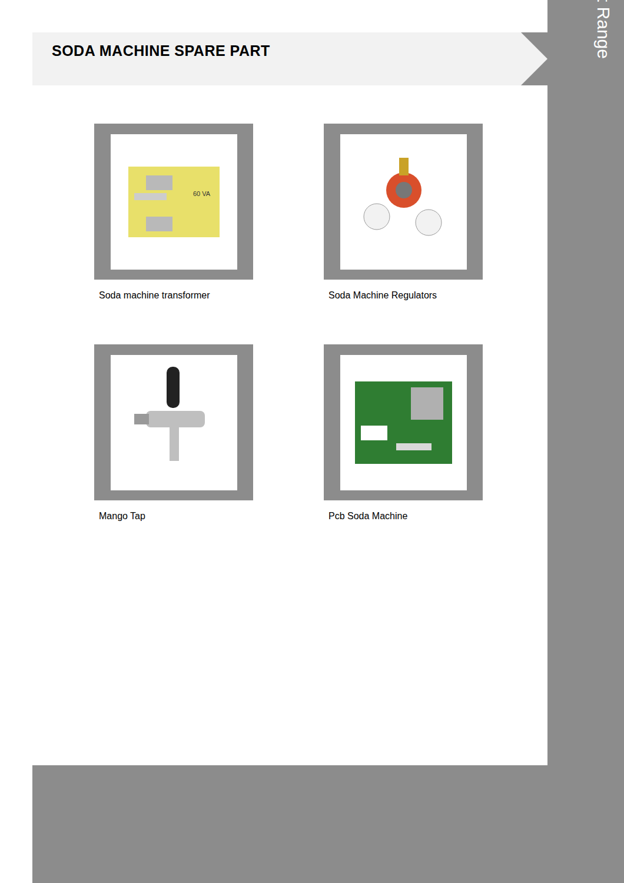SODA MACHINE SPARE PART
Our Product Range
Soda machine transformer
Soda Machine Regulators
Mango Tap
Pcb Soda Machine